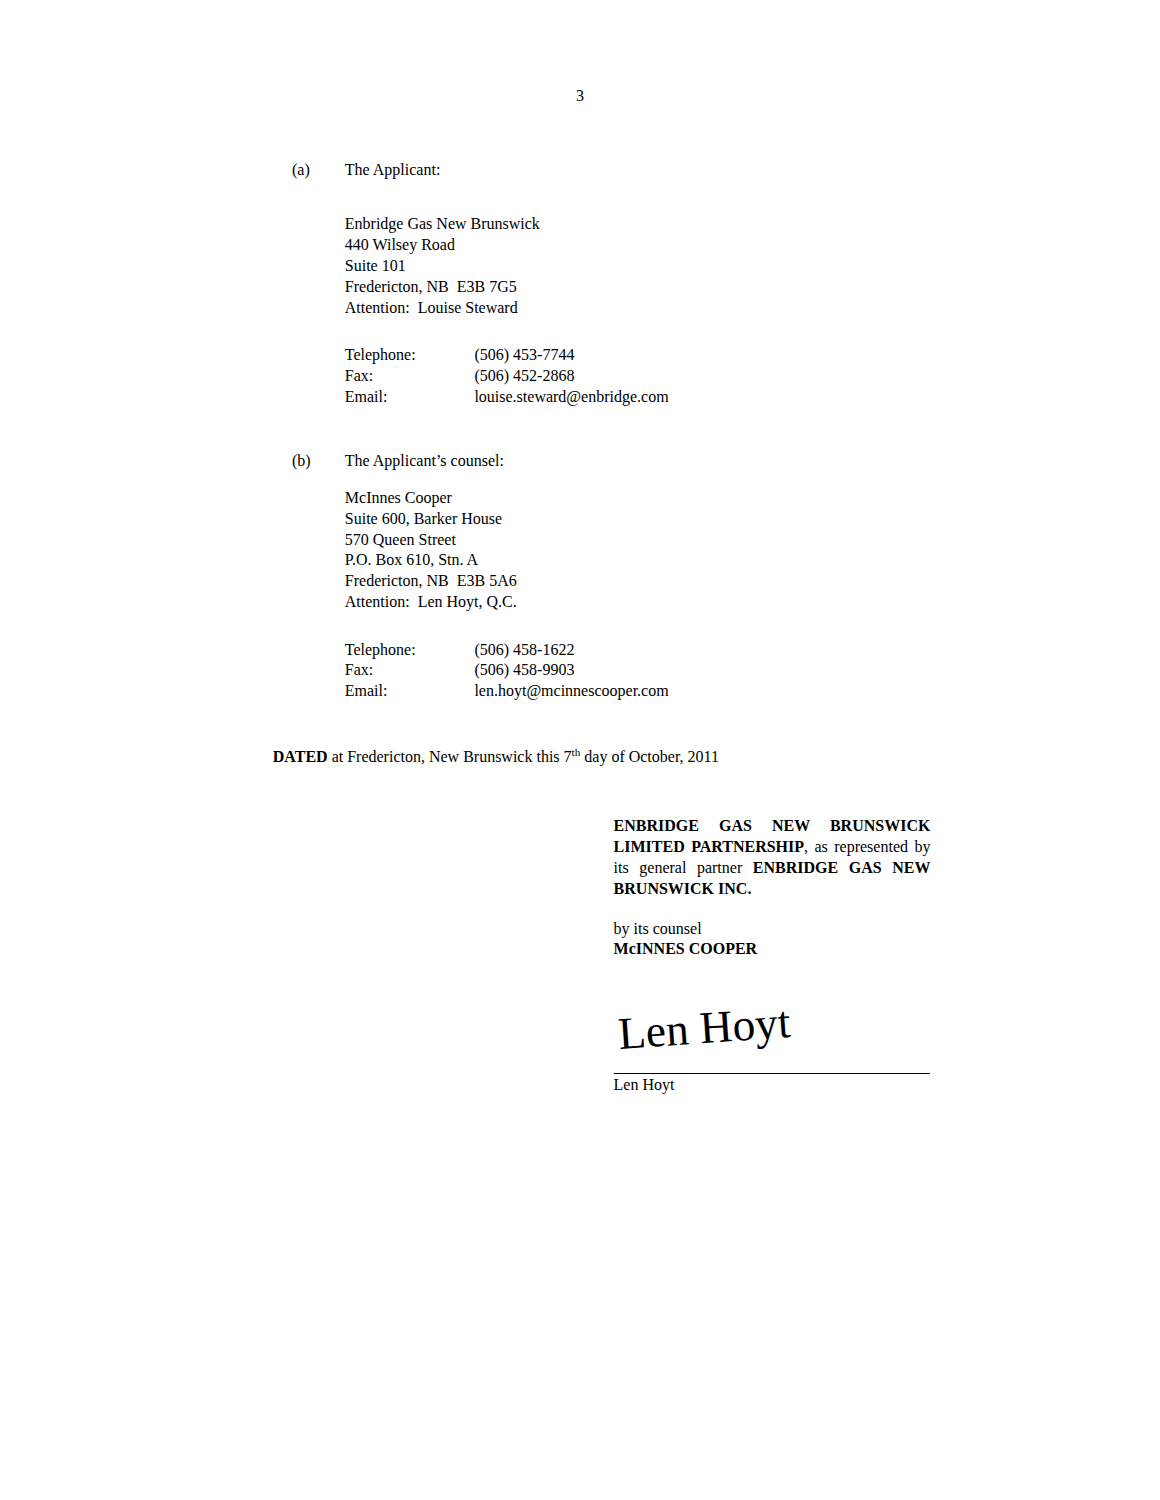3
(a) The Applicant:
Enbridge Gas New Brunswick 440 Wilsey Road Suite 101 Fredericton, NB E3B 7G5 Attention: Louise Steward
| Telephone: | (506) 453-7744 |
| Fax: | (506) 452-2868 |
| Email: | louise.steward@enbridge.com |
(b) The Applicant’s counsel:
McInnes Cooper Suite 600, Barker House 570 Queen Street P.O. Box 610, Stn. A Fredericton, NB E3B 5A6 Attention: Len Hoyt, Q.C.
| Telephone: | (506) 458-1622 |
| Fax: | (506) 458-9903 |
| Email: | len.hoyt@mcinnescooper.com |
DATED at Fredericton, New Brunswick this 7th day of October, 2011
ENBRIDGE GAS NEW BRUNSWICK LIMITED PARTNERSHIP, as represented by its general partner ENBRIDGE GAS NEW BRUNSWICK INC.
by its counsel
McINNES COOPER
Len Hoyt Len Hoyt